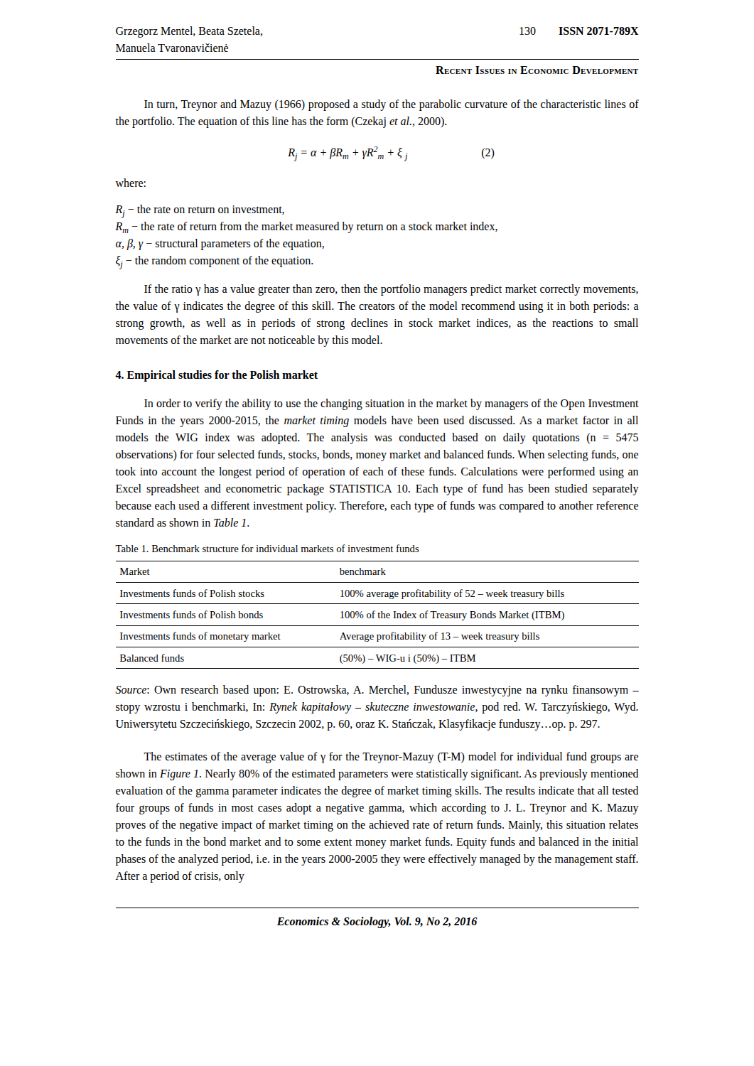Grzegorz Mentel, Beata Szetela,
Manuela Tvaronavičienė
130
ISSN 2071-789X
Recent Issues in Economic Development
In turn, Treynor and Mazuy (1966) proposed a study of the parabolic curvature of the characteristic lines of the portfolio. The equation of this line has the form (Czekaj et al., 2000).
Rj = α + βRm + γR2m + ξ j(2)
where:
Rj − the rate on return on investment,
Rm − the rate of return from the market measured by return on a stock market index,
α, β, γ − structural parameters of the equation,
ξj − the random component of the equation.
If the ratio γ has a value greater than zero, then the portfolio managers predict market correctly movements, the value of γ indicates the degree of this skill. The creators of the model recommend using it in both periods: a strong growth, as well as in periods of strong declines in stock market indices, as the reactions to small movements of the market are not noticeable by this model.
4. Empirical studies for the Polish market
In order to verify the ability to use the changing situation in the market by managers of the Open Investment Funds in the years 2000-2015, the market timing models have been used discussed. As a market factor in all models the WIG index was adopted. The analysis was conducted based on daily quotations (n = 5475 observations) for four selected funds, stocks, bonds, money market and balanced funds. When selecting funds, one took into account the longest period of operation of each of these funds. Calculations were performed using an Excel spreadsheet and econometric package STATISTICA 10. Each type of fund has been studied separately because each used a different investment policy. Therefore, each type of funds was compared to another reference standard as shown in Table 1.
Table 1. Benchmark structure for individual markets of investment funds
| Market | benchmark |
| --- | --- |
| Investments funds of Polish stocks | 100% average profitability of 52 – week treasury bills |
| Investments funds of Polish bonds | 100% of the Index of Treasury Bonds Market (ITBM) |
| Investments funds of monetary market | Average profitability of 13 – week treasury bills |
| Balanced funds | (50%) – WIG-u i (50%) – ITBM |
Source: Own research based upon: E. Ostrowska, A. Merchel, Fundusze inwestycyjne na rynku finansowym – stopy wzrostu i benchmarki, In: Rynek kapitałowy – skuteczne inwestowanie, pod red. W. Tarczyńskiego, Wyd. Uniwersytetu Szczecińskiego, Szczecin 2002, p. 60, oraz K. Stańczak, Klasyfikacje funduszy…op. p. 297.
The estimates of the average value of γ for the Treynor-Mazuy (T-M) model for individual fund groups are shown in Figure 1. Nearly 80% of the estimated parameters were statistically significant. As previously mentioned evaluation of the gamma parameter indicates the degree of market timing skills. The results indicate that all tested four groups of funds in most cases adopt a negative gamma, which according to J. L. Treynor and K. Mazuy proves of the negative impact of market timing on the achieved rate of return funds. Mainly, this situation relates to the funds in the bond market and to some extent money market funds. Equity funds and balanced in the initial phases of the analyzed period, i.e. in the years 2000-2005 they were effectively managed by the management staff. After a period of crisis, only
Economics & Sociology, Vol. 9, No 2, 2016